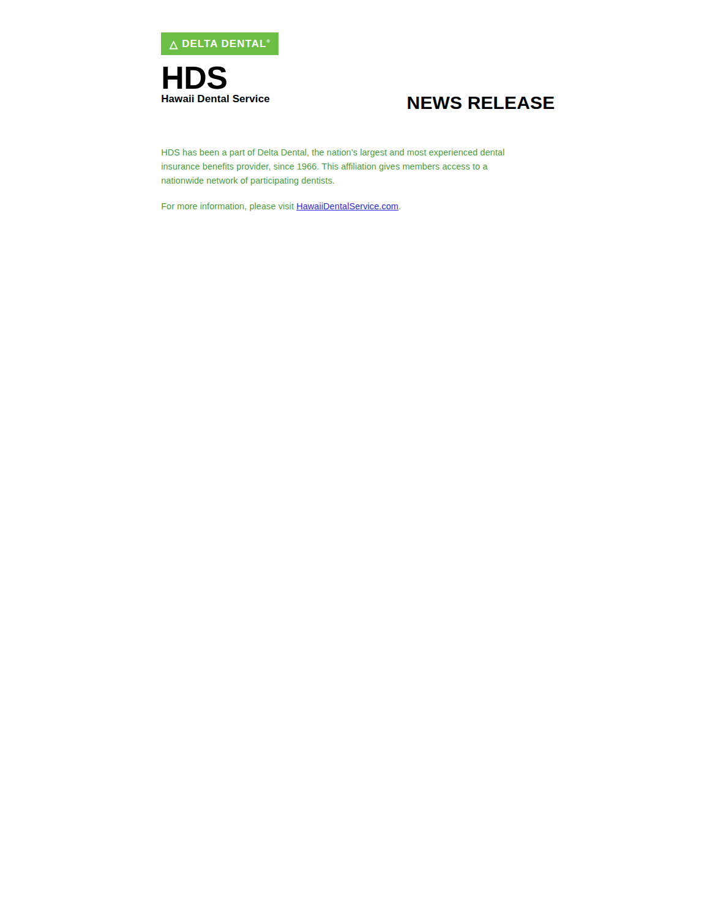△ DELTA DENTAL®
HDS Hawaii Dental Service
NEWS RELEASE
HDS has been a part of Delta Dental, the nation’s largest and most experienced dental insurance benefits provider, since 1966. This affiliation gives members access to a nationwide network of participating dentists.
For more information, please visit HawaiiDentalService.com.